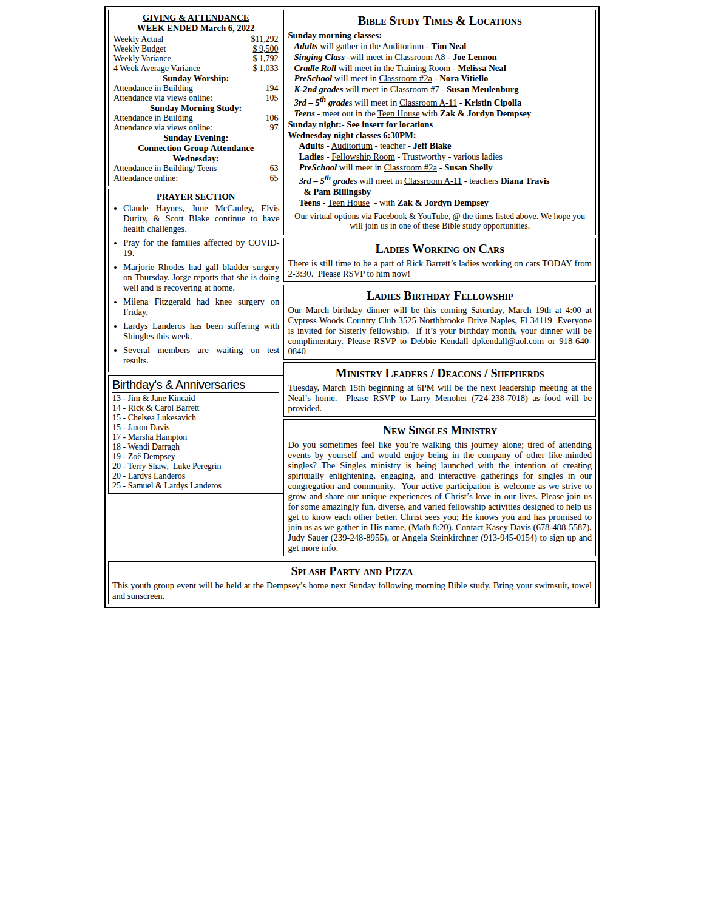| GIVING & ATTENDANCE WEEK ENDED March 6, 2022 / Weekly Actual / $11,292 / / Weekly Budget / $ 9,500 / / Weekly Variance / $ 1,792 / / 4 Week Average Variance / $ 1,033 / Sunday Worship: / Attendance in Building / 194 / / Attendance via views online: / 105 / Sunday Morning Study: / Attendance in Building / 106 / / Attendance via views online: / 97 / Sunday Evening: Connection Group Attendance Wednesday: / Attendance in Building/ Teens / 63 / / Attendance online: / 65 / PRAYER SECTION Claude Haynes, June McCauley, Elvis Durity, & Scott Blake continue to have health challenges. Pray for the families affected by COVID-19. Marjorie Rhodes had gall bladder surgery on Thursday. Jorge reports that she is doing well and is recovering at home. Milena Fitzgerald had knee surgery on Friday. Lardys Landeros has been suffering with Shingles this week. Several members are waiting on test results. Birthday's & Anniversaries 13 - Jim & Jane Kincaid 14 - Rick & Carol Barrett 15 - Chelsea Lukesavich 15 - Jaxon Davis 17 - Marsha Hampton 18 - Wendi Darragh 19 - Zoë Dempsey 20 - Terry Shaw, Luke Peregrin 20 - Lardys Landeros 25 - Samuel & Lardys Landeros | Bible Study Times & Locations Sunday morning classes: Adults will gather in the Auditorium - Tim Neal Singing Class -will meet in Classroom A8 - Joe Lennon Cradle Roll will meet in the Training Room - Melissa Neal PreSchool will meet in Classroom #2a - Nora Vitiello K-2nd grades will meet in Classroom #7 - Susan Meulenburg 3rd – 5 th grade s will meet in Classroom A-11 - Kristin Cipolla Teens - meet out in the Teen House with Zak & Jordyn Dempsey Sunday night:- See insert for locations Wednesday night classes 6:30PM: Adults - Auditorium - teacher - Jeff Blake Ladies - Fellowship Room - Trustworthy - various ladies PreSchool will meet in Classroom #2a - Susan Shelly 3rd – 5 th grade s will meet in Classroom A-11 - teachers Diana Travis & Pam Billingsby Teens - Teen House - with Zak & Jordyn Dempsey Our virtual options via Facebook & YouTube, @ the times listed above. We hope you will join us in one of these Bible study opportunities. Ladies Working on Cars There is still time to be a part of Rick Barrett’s ladies working on cars TODAY from 2-3:30. Please RSVP to him now! Ladies Birthday Fellowship Our March birthday dinner will be this coming Saturday, March 19th at 4:00 at Cypress Woods Country Club 3525 Northbrooke Drive Naples, Fl 34119 Everyone is invited for Sisterly fellowship. If it’s your birthday month, your dinner will be complimentary. Please RSVP to Debbie Kendall dpkendall@aol.com or 918-640-0840 Ministry Leaders / Deacons / Shepherds Tuesday, March 15th beginning at 6PM will be the next leadership meeting at the Neal’s home. Please RSVP to Larry Menoher (724-238-7018) as food will be provided. New Singles Ministry Do you sometimes feel like you’re walking this journey alone; tired of attending events by yourself and would enjoy being in the company of other like-minded singles? The Singles ministry is being launched with the intention of creating spiritually enlightening, engaging, and interactive gatherings for singles in our congregation and community. Your active participation is welcome as we strive to grow and share our unique experiences of Christ’s love in our lives. Please join us for some amazingly fun, diverse, and varied fellowship activities designed to help us get to know each other better. Christ sees you; He knows you and has promised to join us as we gather in His name, (Math 8:20). Contact Kasey Davis (678-488-5587), Judy Sauer (239-248-8955), or Angela Steinkirchner (913-945-0154) to sign up and get more info. |
Splash Party and Pizza
This youth group event will be held at the Dempsey’s home next Sunday following morning Bible study. Bring your swimsuit, towel and sunscreen.